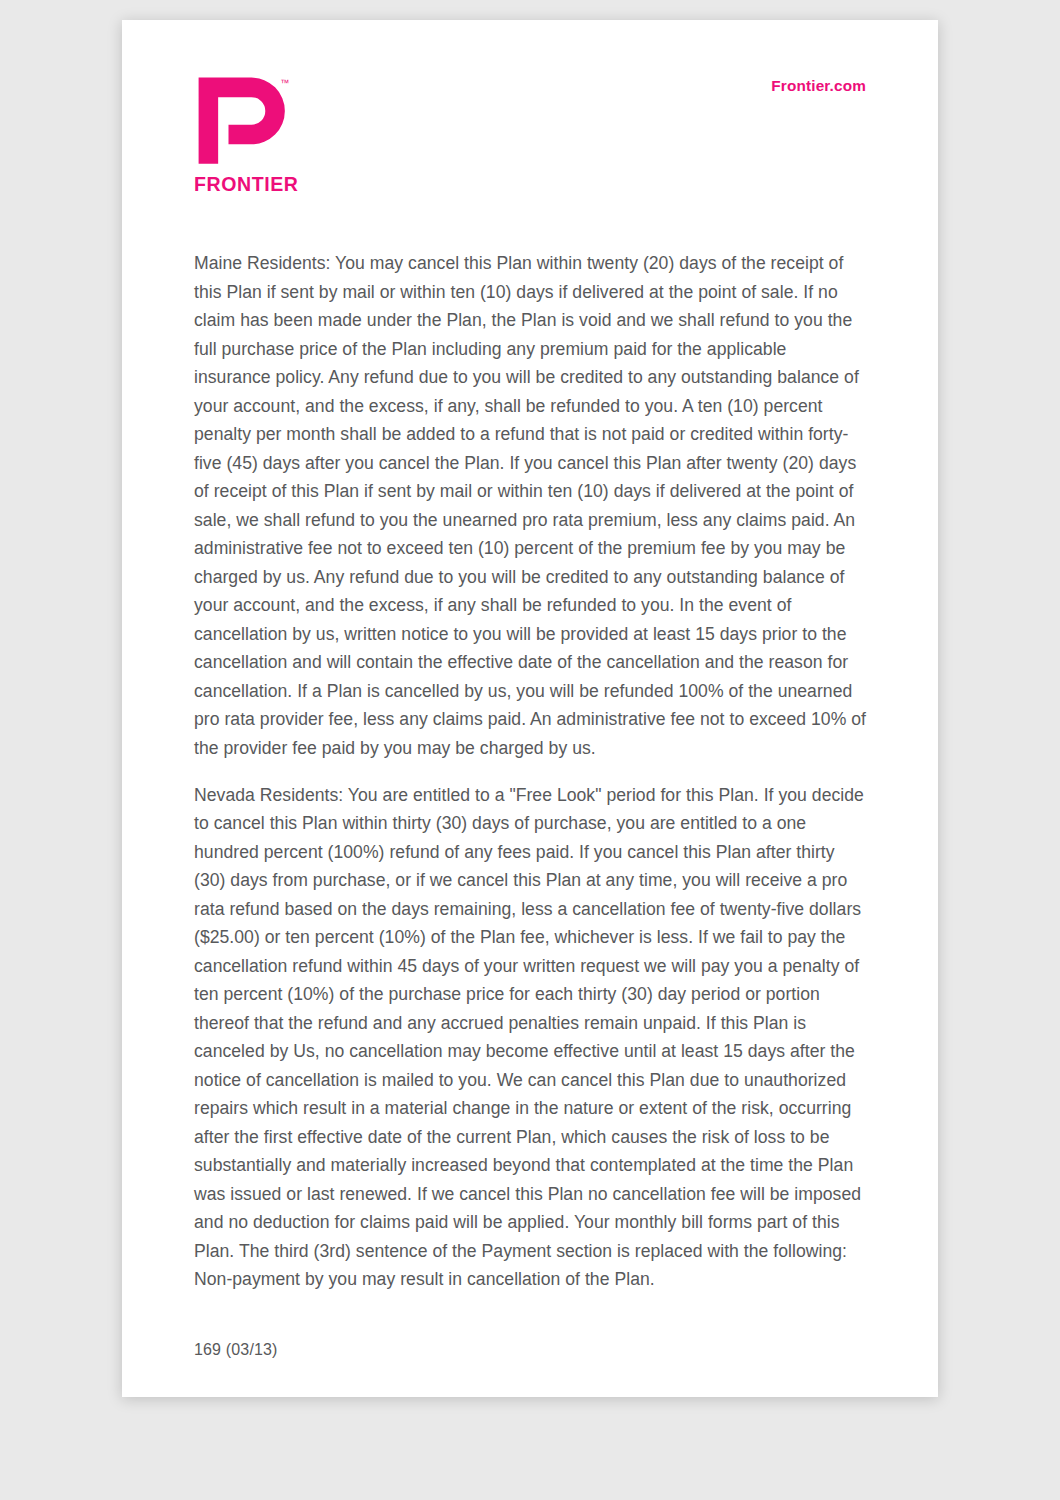™ FRONTIER
Frontier.com
Maine Residents: You may cancel this Plan within twenty (20) days of the receipt of this Plan if sent by mail or within ten (10) days if delivered at the point of sale. If no claim has been made under the Plan, the Plan is void and we shall refund to you the full purchase price of the Plan including any premium paid for the applicable insurance policy. Any refund due to you will be credited to any outstanding balance of your account, and the excess, if any, shall be refunded to you. A ten (10) percent penalty per month shall be added to a refund that is not paid or credited within forty-five (45) days after you cancel the Plan. If you cancel this Plan after twenty (20) days of receipt of this Plan if sent by mail or within ten (10) days if delivered at the point of sale, we shall refund to you the unearned pro rata premium, less any claims paid. An administrative fee not to exceed ten (10) percent of the premium fee by you may be charged by us. Any refund due to you will be credited to any outstanding balance of your account, and the excess, if any shall be refunded to you. In the event of cancellation by us, written notice to you will be provided at least 15 days prior to the cancellation and will contain the effective date of the cancellation and the reason for cancellation. If a Plan is cancelled by us, you will be refunded 100% of the unearned pro rata provider fee, less any claims paid. An administrative fee not to exceed 10% of the provider fee paid by you may be charged by us.
Nevada Residents: You are entitled to a "Free Look" period for this Plan. If you decide to cancel this Plan within thirty (30) days of purchase, you are entitled to a one hundred percent (100%) refund of any fees paid. If you cancel this Plan after thirty (30) days from purchase, or if we cancel this Plan at any time, you will receive a pro rata refund based on the days remaining, less a cancellation fee of twenty-five dollars ($25.00) or ten percent (10%) of the Plan fee, whichever is less. If we fail to pay the cancellation refund within 45 days of your written request we will pay you a penalty of ten percent (10%) of the purchase price for each thirty (30) day period or portion thereof that the refund and any accrued penalties remain unpaid. If this Plan is canceled by Us, no cancellation may become effective until at least 15 days after the notice of cancellation is mailed to you. We can cancel this Plan due to unauthorized repairs which result in a material change in the nature or extent of the risk, occurring after the first effective date of the current Plan, which causes the risk of loss to be substantially and materially increased beyond that contemplated at the time the Plan was issued or last renewed. If we cancel this Plan no cancellation fee will be imposed and no deduction for claims paid will be applied. Your monthly bill forms part of this Plan. The third (3rd) sentence of the Payment section is replaced with the following: Non-payment by you may result in cancellation of the Plan.
169 (03/13)